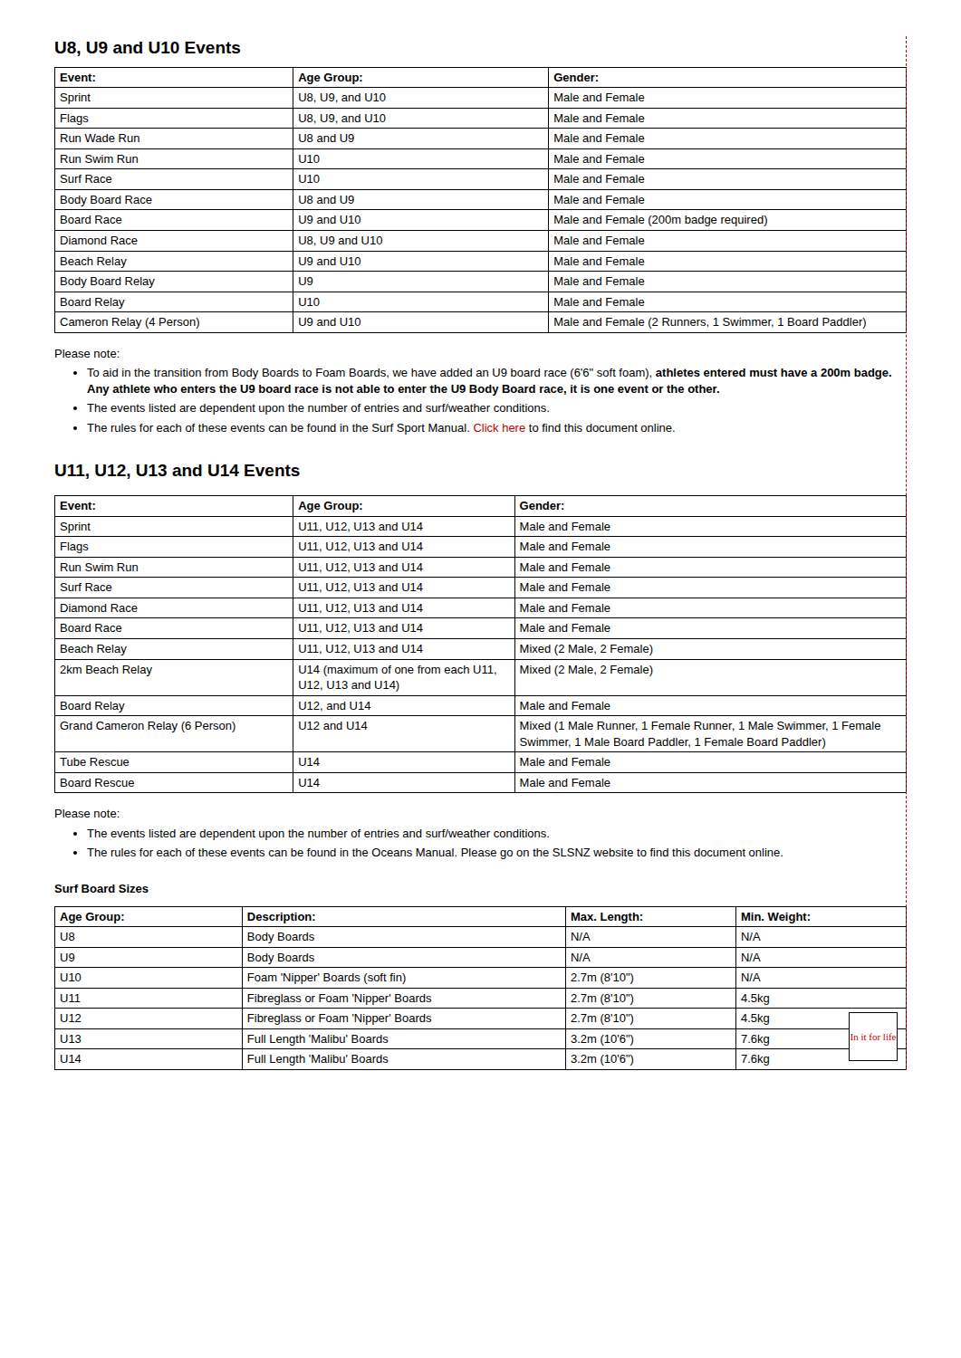U8, U9 and U10 Events
| Event: | Age Group: | Gender: |
| --- | --- | --- |
| Sprint | U8, U9, and U10 | Male and Female |
| Flags | U8, U9, and U10 | Male and Female |
| Run Wade Run | U8 and U9 | Male and Female |
| Run Swim Run | U10 | Male and Female |
| Surf Race | U10 | Male and Female |
| Body Board Race | U8 and U9 | Male and Female |
| Board Race | U9 and U10 | Male and Female (200m badge required) |
| Diamond Race | U8, U9 and U10 | Male and Female |
| Beach Relay | U9 and U10 | Male and Female |
| Body Board Relay | U9 | Male and Female |
| Board Relay | U10 | Male and Female |
| Cameron Relay (4 Person) | U9 and U10 | Male and Female (2 Runners, 1 Swimmer, 1 Board Paddler) |
Please note:
To aid in the transition from Body Boards to Foam Boards, we have added an U9 board race (6'6" soft foam), athletes entered must have a 200m badge. Any athlete who enters the U9 board race is not able to enter the U9 Body Board race, it is one event or the other.
The events listed are dependent upon the number of entries and surf/weather conditions.
The rules for each of these events can be found in the Surf Sport Manual. Click here to find this document online.
U11, U12, U13 and U14 Events
| Event: | Age Group: | Gender: |
| --- | --- | --- |
| Sprint | U11, U12, U13 and U14 | Male and Female |
| Flags | U11, U12, U13 and U14 | Male and Female |
| Run Swim Run | U11, U12, U13 and U14 | Male and Female |
| Surf Race | U11, U12, U13 and U14 | Male and Female |
| Diamond Race | U11, U12, U13 and U14 | Male and Female |
| Board Race | U11, U12, U13 and U14 | Male and Female |
| Beach Relay | U11, U12, U13 and U14 | Mixed (2 Male, 2 Female) |
| 2km Beach Relay | U14 (maximum of one from each U11, U12, U13 and U14) | Mixed (2 Male, 2 Female) |
| Board Relay | U12, and U14 | Male and Female |
| Grand Cameron Relay (6 Person) | U12 and U14 | Mixed (1 Male Runner, 1 Female Runner, 1 Male Swimmer, 1 Female Swimmer, 1 Male Board Paddler, 1 Female Board Paddler) |
| Tube Rescue | U14 | Male and Female |
| Board Rescue | U14 | Male and Female |
Please note:
The events listed are dependent upon the number of entries and surf/weather conditions.
The rules for each of these events can be found in the Oceans Manual. Please go on the SLSNZ website to find this document online.
Surf Board Sizes
| Age Group: | Description: | Max. Length: | Min. Weight: |
| --- | --- | --- | --- |
| U8 | Body Boards | N/A | N/A |
| U9 | Body Boards | N/A | N/A |
| U10 | Foam 'Nipper' Boards (soft fin) | 2.7m (8'10") | N/A |
| U11 | Fibreglass or Foam 'Nipper' Boards | 2.7m (8'10") | 4.5kg |
| U12 | Fibreglass or Foam 'Nipper' Boards | 2.7m (8'10") | 4.5kg |
| U13 | Full Length 'Malibu' Boards | 3.2m (10'6") | 7.6kg |
| U14 | Full Length 'Malibu' Boards | 3.2m (10'6") | 7.6kg |
In it for life